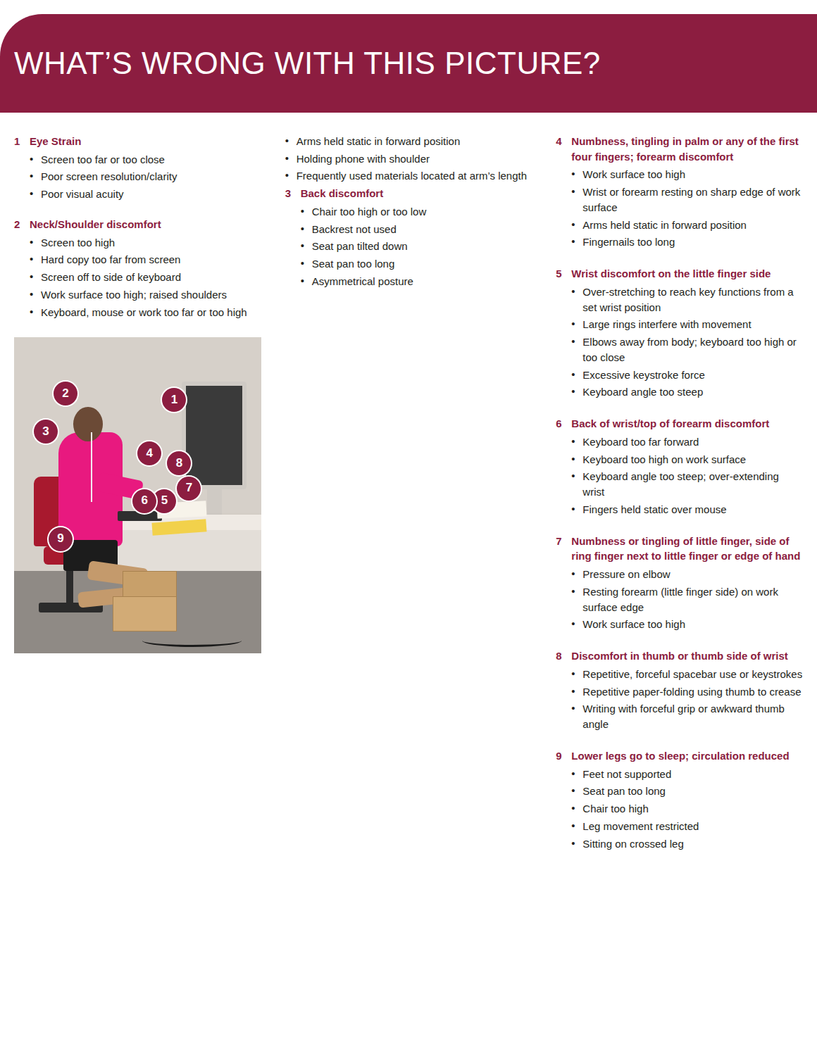What’s Wrong With This Picture?
1
Eye Strain
Screen too far or too close
Poor screen resolution/clarity
Poor visual acuity
2
Neck/Shoulder discomfort
Screen too high
Hard copy too far from screen
Screen off to side of keyboard
Work surface too high; raised shoulders
Keyboard, mouse or work too far or too high
1
2
3
4
5
6
7
8
9
Arms held static in forward position
Holding phone with shoulder
Frequently used materials located at arm’s length
3
Back discomfort
Chair too high or too low
Backrest not used
Seat pan tilted down
Seat pan too long
Asymmetrical posture
4
Numbness, tingling in palm or any of the first four fingers; forearm discomfort
Work surface too high
Wrist or forearm resting on sharp edge of work surface
Arms held static in forward position
Fingernails too long
5
Wrist discomfort on the little finger side
Over-stretching to reach key functions from a set wrist position
Large rings interfere with movement
Elbows away from body; keyboard too high or too close
Excessive keystroke force
Keyboard angle too steep
6
Back of wrist/top of forearm discomfort
Keyboard too far forward
Keyboard too high on work surface
Keyboard angle too steep; over-extending wrist
Fingers held static over mouse
7
Numbness or tingling of little finger, side of ring finger next to little finger or edge of hand
Pressure on elbow
Resting forearm (little finger side) on work surface edge
Work surface too high
8
Discomfort in thumb or thumb side of wrist
Repetitive, forceful spacebar use or keystrokes
Repetitive paper-folding using thumb to crease
Writing with forceful grip or awkward thumb angle
9
Lower legs go to sleep; circulation reduced
Feet not supported
Seat pan too long
Chair too high
Leg movement restricted
Sitting on crossed leg